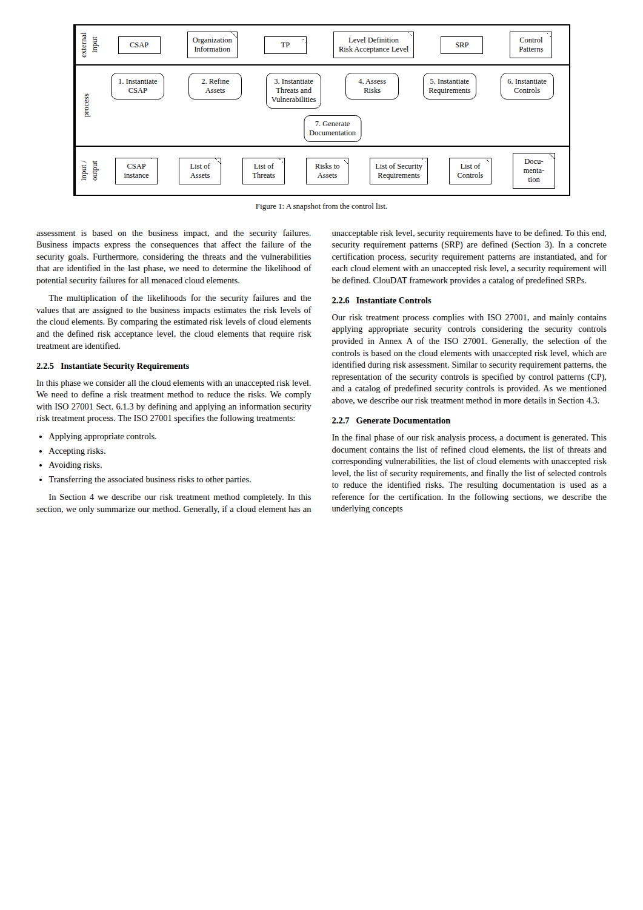external
input
CSAP
Organization
Information
TP
Level Definition
Risk Acceptance Level
SRP
Control
Patterns
process
1. Instantiate
CSAP
2. Refine
Assets
3. Instantiate
Threats and
Vulnerabilities
4. Assess
Risks
5. Instantiate
Requirements
6. Instantiate
Controls
7. Generate
Documentation
input /
output
CSAP
instance
List of
Assets
List of
Threats
Risks to
Assets
List of Security
Requirements
List of
Controls
Docu-
menta-
tion
Figure 1: A snapshot from the control list.
assessment is based on the business impact, and the security failures. Business impacts express the consequences that affect the failure of the security goals. Furthermore, considering the threats and the vulnerabilities that are identified in the last phase, we need to determine the likelihood of potential security failures for all menaced cloud elements.
The multiplication of the likelihoods for the security failures and the values that are assigned to the business impacts estimates the risk levels of the cloud elements. By comparing the estimated risk levels of cloud elements and the defined risk acceptance level, the cloud elements that require risk treatment are identified.
2.2.5 Instantiate Security Requirements
In this phase we consider all the cloud elements with an unaccepted risk level. We need to define a risk treatment method to reduce the risks. We comply with ISO 27001 Sect. 6.1.3 by defining and applying an information security risk treatment process. The ISO 27001 specifies the following treatments:
Applying appropriate controls.
Accepting risks.
Avoiding risks.
Transferring the associated business risks to other parties.
In Section 4 we describe our risk treatment method completely. In this section, we only summarize our method. Generally, if a cloud element has an unacceptable risk level, security requirements have to be defined. To this end, security requirement patterns (SRP) are defined (Section 3). In a concrete certification process, security requirement patterns are instantiated, and for each cloud element with an unaccepted risk level, a security requirement will be defined. ClouDAT framework provides a catalog of predefined SRPs.
2.2.6 Instantiate Controls
Our risk treatment process complies with ISO 27001, and mainly contains applying appropriate security controls considering the security controls provided in Annex A of the ISO 27001. Generally, the selection of the controls is based on the cloud elements with unaccepted risk level, which are identified during risk assessment. Similar to security requirement patterns, the representation of the security controls is specified by control patterns (CP), and a catalog of predefined security controls is provided. As we mentioned above, we describe our risk treatment method in more details in Section 4.3.
2.2.7 Generate Documentation
In the final phase of our risk analysis process, a document is generated. This document contains the list of refined cloud elements, the list of threats and corresponding vulnerabilities, the list of cloud elements with unaccepted risk level, the list of security requirements, and finally the list of selected controls to reduce the identified risks. The resulting documentation is used as a reference for the certification. In the following sections, we describe the underlying concepts